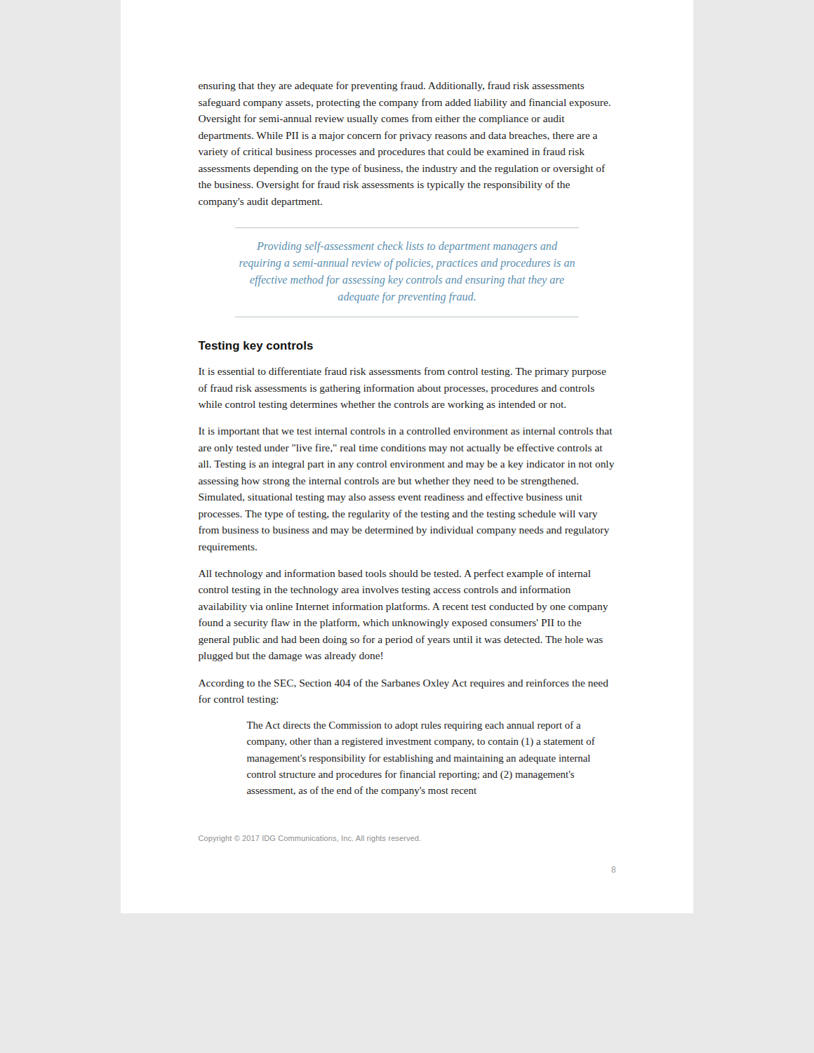ensuring that they are adequate for preventing fraud. Additionally, fraud risk assessments safeguard company assets, protecting the company from added liability and financial exposure. Oversight for semi-annual review usually comes from either the compliance or audit departments. While PII is a major concern for privacy reasons and data breaches, there are a variety of critical business processes and procedures that could be examined in fraud risk assessments depending on the type of business, the industry and the regulation or oversight of the business. Oversight for fraud risk assessments is typically the responsibility of the company's audit department.
Providing self-assessment check lists to department managers and requiring a semi-annual review of policies, practices and procedures is an effective method for assessing key controls and ensuring that they are adequate for preventing fraud.
Testing key controls
It is essential to differentiate fraud risk assessments from control testing. The primary purpose of fraud risk assessments is gathering information about processes, procedures and controls while control testing determines whether the controls are working as intended or not.
It is important that we test internal controls in a controlled environment as internal controls that are only tested under "live fire," real time conditions may not actually be effective controls at all. Testing is an integral part in any control environment and may be a key indicator in not only assessing how strong the internal controls are but whether they need to be strengthened. Simulated, situational testing may also assess event readiness and effective business unit processes. The type of testing, the regularity of the testing and the testing schedule will vary from business to business and may be determined by individual company needs and regulatory requirements.
All technology and information based tools should be tested. A perfect example of internal control testing in the technology area involves testing access controls and information availability via online Internet information platforms. A recent test conducted by one company found a security flaw in the platform, which unknowingly exposed consumers' PII to the general public and had been doing so for a period of years until it was detected. The hole was plugged but the damage was already done!
According to the SEC, Section 404 of the Sarbanes Oxley Act requires and reinforces the need for control testing:
The Act directs the Commission to adopt rules requiring each annual report of a company, other than a registered investment company, to contain (1) a statement of management's responsibility for establishing and maintaining an adequate internal control structure and procedures for financial reporting; and (2) management's assessment, as of the end of the company's most recent
Copyright © 2017 IDG Communications, Inc. All rights reserved.
8